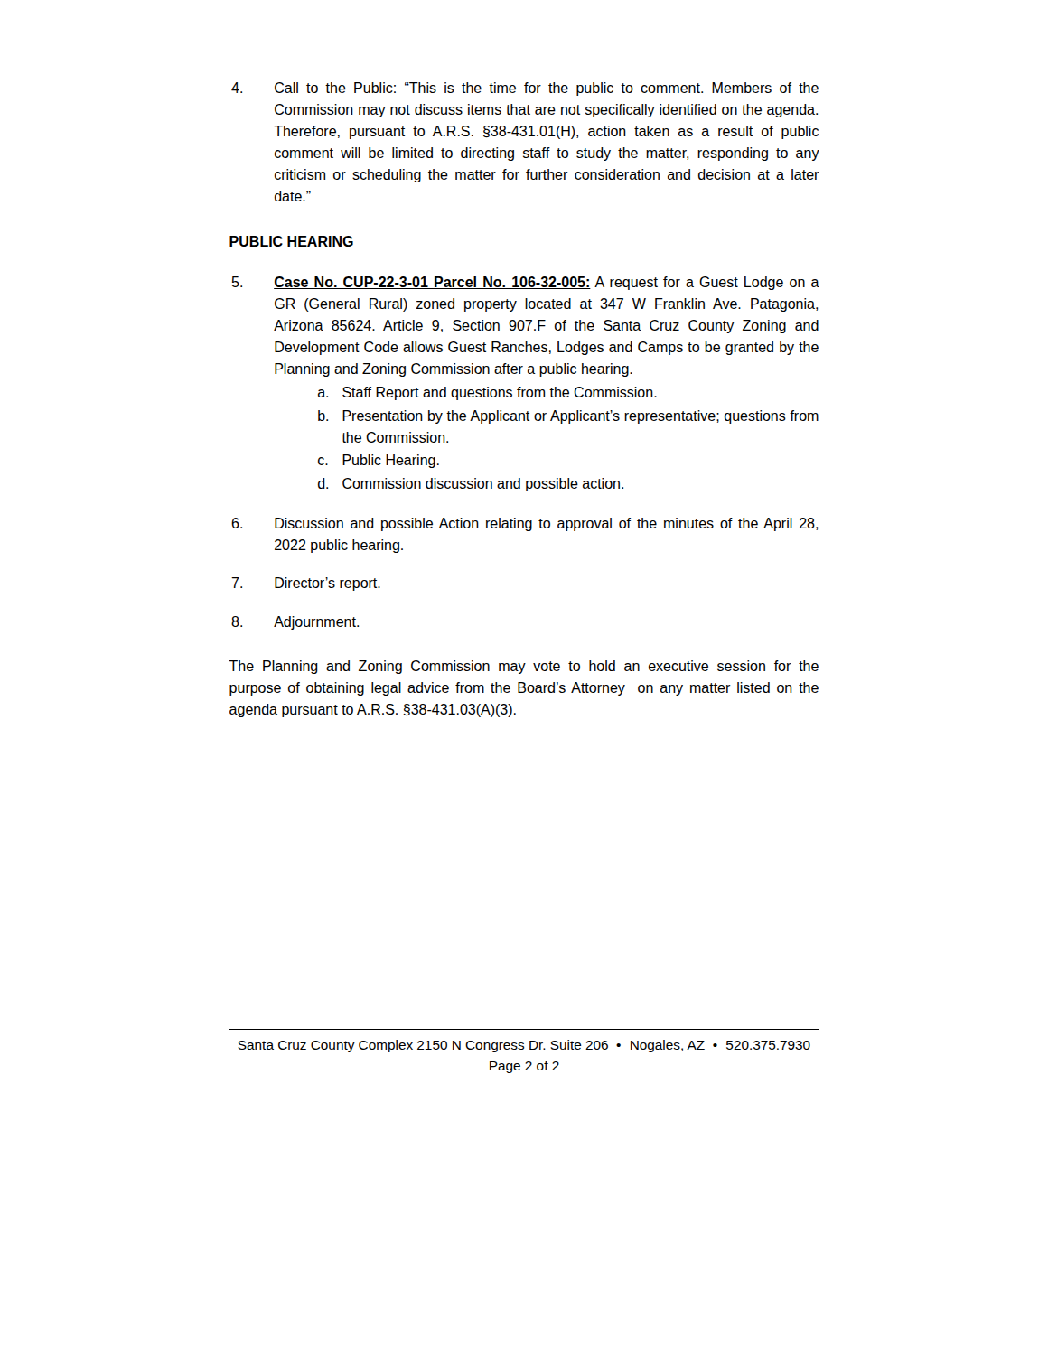4.
Call to the Public: “This is the time for the public to comment. Members of the Commission may not discuss items that are not specifically identified on the agenda. Therefore, pursuant to A.R.S. §38-431.01(H), action taken as a result of public comment will be limited to directing staff to study the matter, responding to any criticism or scheduling the matter for further consideration and decision at a later date.”
PUBLIC HEARING
5.
Case No. CUP-22-3-01 Parcel No. 106-32-005: A request for a Guest Lodge on a GR (General Rural) zoned property located at 347 W Franklin Ave. Patagonia, Arizona 85624. Article 9, Section 907.F of the Santa Cruz County Zoning and Development Code allows Guest Ranches, Lodges and Camps to be granted by the Planning and Zoning Commission after a public hearing.
a. Staff Report and questions from the Commission.
b. Presentation by the Applicant or Applicant’s representative; questions from the Commission.
c. Public Hearing.
d. Commission discussion and possible action.
6.
Discussion and possible Action relating to approval of the minutes of the April 28, 2022 public hearing.
7.
Director’s report.
8.
Adjournment.
The Planning and Zoning Commission may vote to hold an executive session for the purpose of obtaining legal advice from the Board’s Attorney on any matter listed on the agenda pursuant to A.R.S. §38-431.03(A)(3).
Santa Cruz County Complex 2150 N Congress Dr. Suite 206 • Nogales, AZ • 520.375.7930 Page 2 of 2